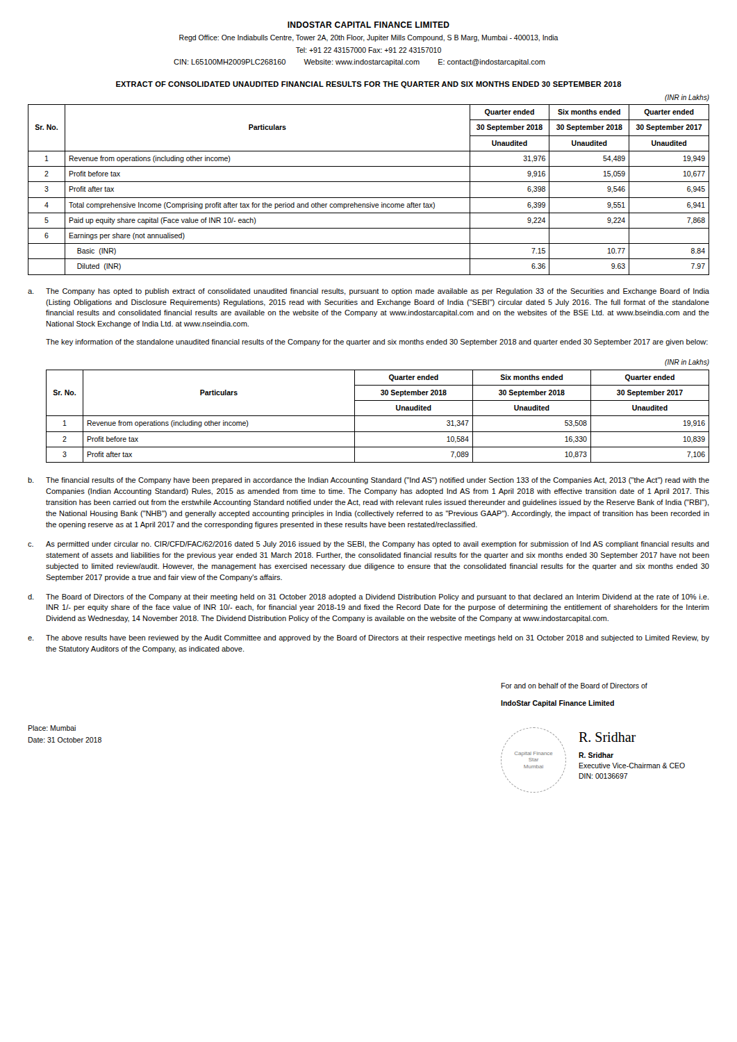INDOSTAR CAPITAL FINANCE LIMITED
Regd Office: One Indiabulls Centre, Tower 2A, 20th Floor, Jupiter Mills Compound, S B Marg, Mumbai - 400013, India
Tel: +91 22 43157000 Fax: +91 22 43157010
CIN: L65100MH2009PLC268160 Website: www.indostarcapital.com E: contact@indostarcapital.com
EXTRACT OF CONSOLIDATED UNAUDITED FINANCIAL RESULTS FOR THE QUARTER AND SIX MONTHS ENDED 30 SEPTEMBER 2018
(INR in Lakhs)
| Sr. No. | Particulars | Quarter ended | Six months ended | Quarter ended |
| --- | --- | --- | --- | --- |
| 30 September 2018 | 30 September 2018 | 30 September 2017 |
| Unaudited | Unaudited | Unaudited |
| 1 | Revenue from operations (including other income) | 31,976 | 54,489 | 19,949 |
| 2 | Profit before tax | 9,916 | 15,059 | 10,677 |
| 3 | Profit after tax | 6,398 | 9,546 | 6,945 |
| 4 | Total comprehensive Income (Comprising profit after tax for the period and other comprehensive income after tax) | 6,399 | 9,551 | 6,941 |
| 5 | Paid up equity share capital (Face value of INR 10/- each) | 9,224 | 9,224 | 7,868 |
| 6 | Earnings per share (not annualised) | | | |
| | Basic (INR) | 7.15 | 10.77 | 8.84 |
| | Diluted (INR) | 6.36 | 9.63 | 7.97 |
a.
The Company has opted to publish extract of consolidated unaudited financial results, pursuant to option made available as per Regulation 33 of the Securities and Exchange Board of India (Listing Obligations and Disclosure Requirements) Regulations, 2015 read with Securities and Exchange Board of India ("SEBI") circular dated 5 July 2016. The full format of the standalone financial results and consolidated financial results are available on the website of the Company at www.indostarcapital.com and on the websites of the BSE Ltd. at www.bseindia.com and the National Stock Exchange of India Ltd. at www.nseindia.com.
The key information of the standalone unaudited financial results of the Company for the quarter and six months ended 30 September 2018 and quarter ended 30 September 2017 are given below:
(INR in Lakhs)
| Sr. No. | Particulars | Quarter ended | Six months ended | Quarter ended |
| --- | --- | --- | --- | --- |
| 30 September 2018 | 30 September 2018 | 30 September 2017 |
| Unaudited | Unaudited | Unaudited |
| 1 | Revenue from operations (including other income) | 31,347 | 53,508 | 19,916 |
| 2 | Profit before tax | 10,584 | 16,330 | 10,839 |
| 3 | Profit after tax | 7,089 | 10,873 | 7,106 |
b.
The financial results of the Company have been prepared in accordance the Indian Accounting Standard ("Ind AS") notified under Section 133 of the Companies Act, 2013 ("the Act") read with the Companies (Indian Accounting Standard) Rules, 2015 as amended from time to time. The Company has adopted Ind AS from 1 April 2018 with effective transition date of 1 April 2017. This transition has been carried out from the erstwhile Accounting Standard notified under the Act, read with relevant rules issued thereunder and guidelines issued by the Reserve Bank of India ("RBI"), the National Housing Bank ("NHB") and generally accepted accounting principles in India (collectively referred to as "Previous GAAP"). Accordingly, the impact of transition has been recorded in the opening reserve as at 1 April 2017 and the corresponding figures presented in these results have been restated/reclassified.
c.
As permitted under circular no. CIR/CFD/FAC/62/2016 dated 5 July 2016 issued by the SEBI, the Company has opted to avail exemption for submission of Ind AS compliant financial results and statement of assets and liabilities for the previous year ended 31 March 2018. Further, the consolidated financial results for the quarter and six months ended 30 September 2017 have not been subjected to limited review/audit. However, the management has exercised necessary due diligence to ensure that the consolidated financial results for the quarter and six months ended 30 September 2017 provide a true and fair view of the Company's affairs.
d.
The Board of Directors of the Company at their meeting held on 31 October 2018 adopted a Dividend Distribution Policy and pursuant to that declared an Interim Dividend at the rate of 10% i.e. INR 1/- per equity share of the face value of INR 10/- each, for financial year 2018-19 and fixed the Record Date for the purpose of determining the entitlement of shareholders for the Interim Dividend as Wednesday, 14 November 2018. The Dividend Distribution Policy of the Company is available on the website of the Company at www.indostarcapital.com.
e.
The above results have been reviewed by the Audit Committee and approved by the Board of Directors at their respective meetings held on 31 October 2018 and subjected to Limited Review, by the Statutory Auditors of the Company, as indicated above.
Place: Mumbai
Date: 31 October 2018
For and on behalf of the Board of Directors of
IndoStar Capital Finance Limited
Capital Finance
Star
Mumbai
R. Sridhar
R. Sridhar
Executive Vice-Chairman & CEO
DIN: 00136697